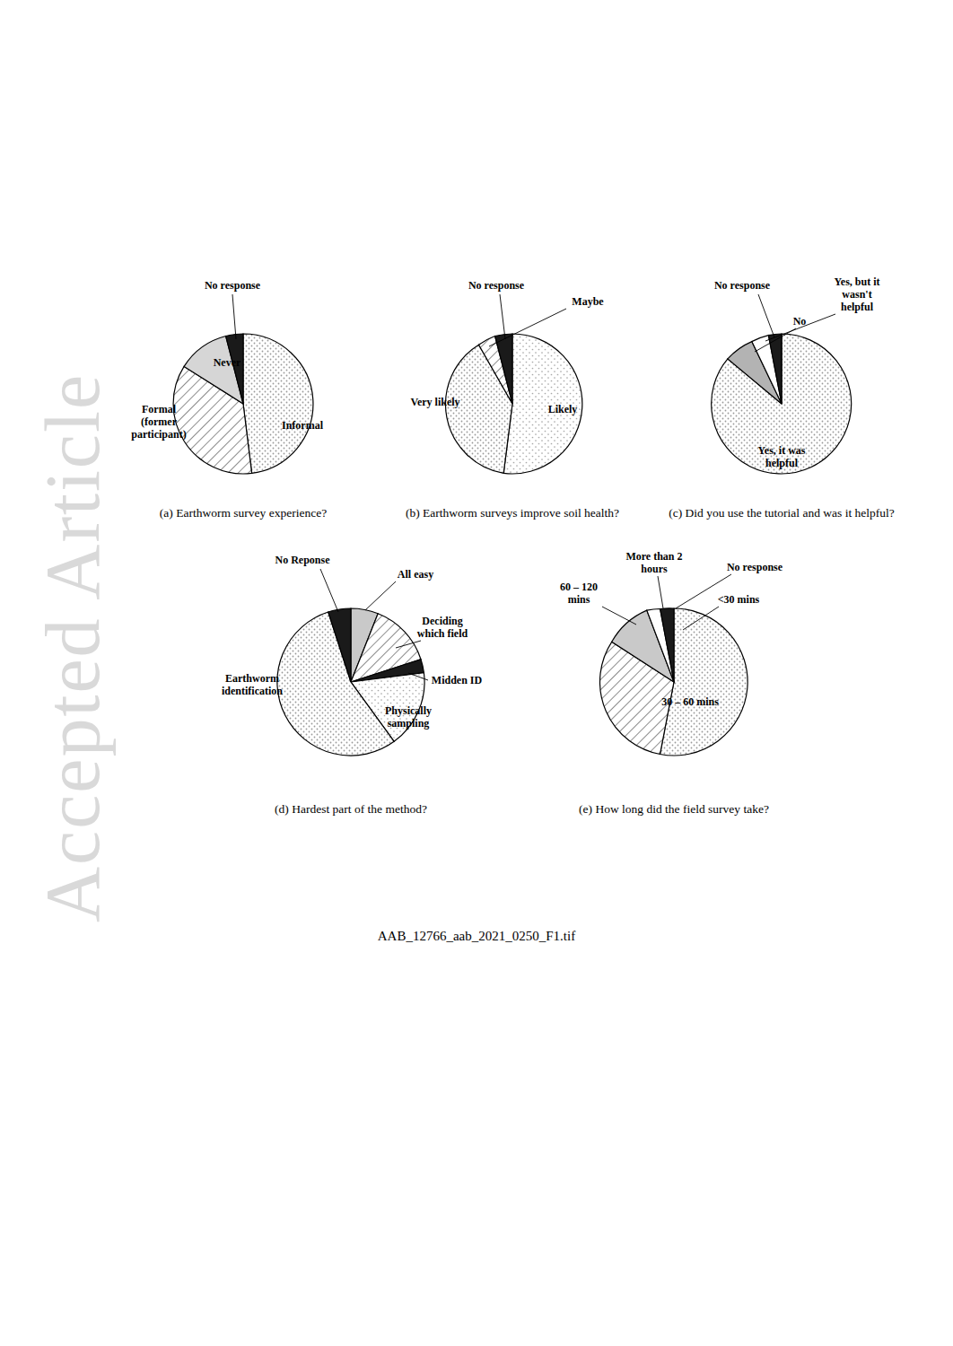Accepted Article
No response Never Informal Formal (former participant)
(a) Earthworm survey experience?
No response Maybe Very likely Likely
(b) Earthworm surveys improve soil health?
No response Yes, but it wasn't helpful No Yes, it was helpful
(c) Did you use the tutorial and was it helpful?
No Reponse All easy Deciding which field Midden ID Physically sampling Earthworm identification
(d) Hardest part of the method?
More than 2 hours No response 60 – 120 mins <30 mins 30 – 60 mins
(e) How long did the field survey take?
AAB_12766_aab_2021_0250_F1.tif